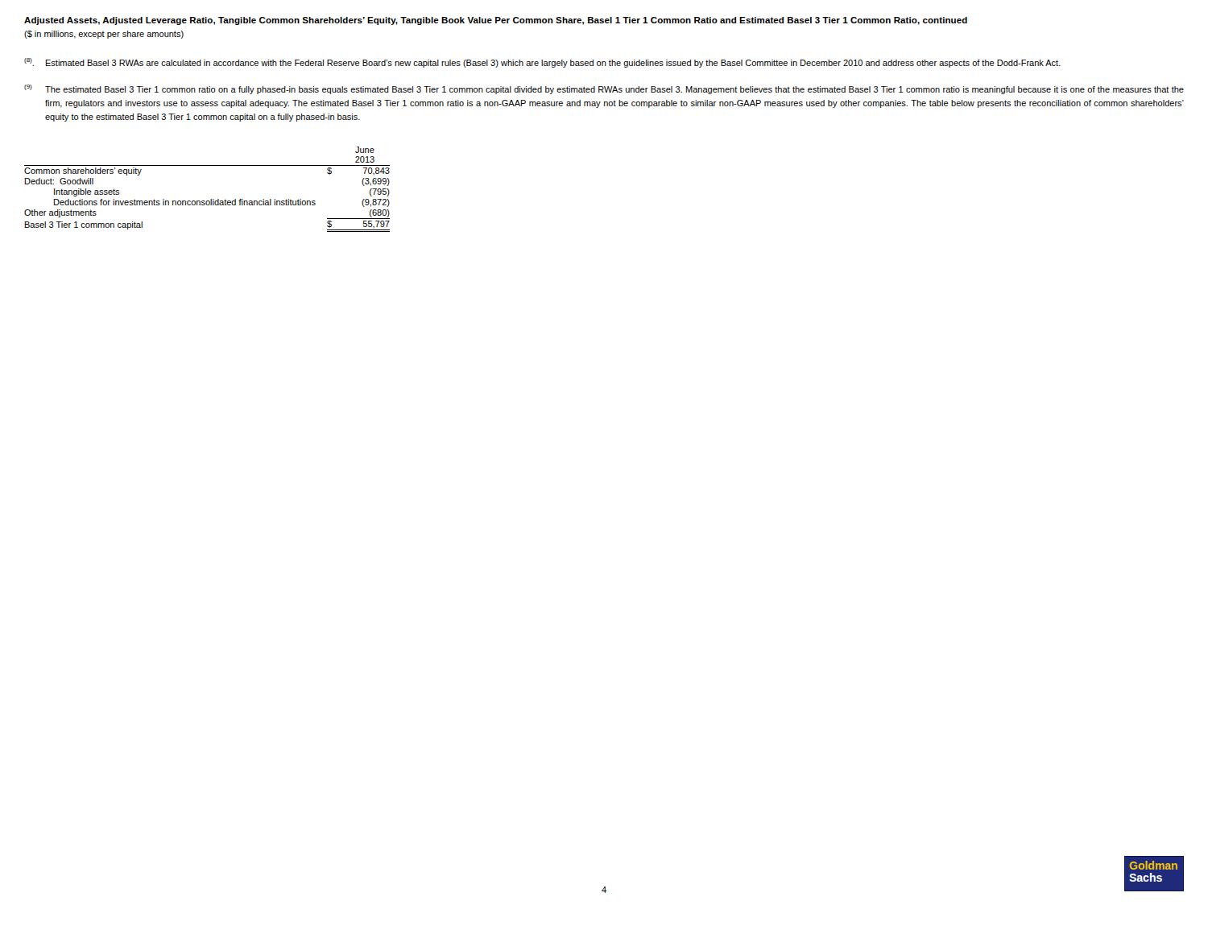Adjusted Assets, Adjusted Leverage Ratio, Tangible Common Shareholders’ Equity, Tangible Book Value Per Common Share, Basel 1 Tier 1 Common Ratio and Estimated Basel 3 Tier 1 Common Ratio, continued
($ in millions, except per share amounts)
(8).
Estimated Basel 3 RWAs are calculated in accordance with the Federal Reserve Board’s new capital rules (Basel 3) which are largely based on the guidelines issued by the Basel Committee in December 2010 and address other aspects of the Dodd-Frank Act.
(9)
The estimated Basel 3 Tier 1 common ratio on a fully phased-in basis equals estimated Basel 3 Tier 1 common capital divided by estimated RWAs under Basel 3. Management believes that the estimated Basel 3 Tier 1 common ratio is meaningful because it is one of the measures that the firm, regulators and investors use to assess capital adequacy. The estimated Basel 3 Tier 1 common ratio is a non-GAAP measure and may not be comparable to similar non-GAAP measures used by other companies. The table below presents the reconciliation of common shareholders’ equity to the estimated Basel 3 Tier 1 common capital on a fully phased-in basis.
| | | June |
| | | 2013 |
| Common shareholders’ equity | $ | 70,843 |
| Deduct: Goodwill | | (3,699) |
| Intangible assets | | (795) |
| Deductions for investments in nonconsolidated financial institutions | | (9,872) |
| Other adjustments | | (680) |
| Basel 3 Tier 1 common capital | $ | 55,797 |
4
Goldman Sachs